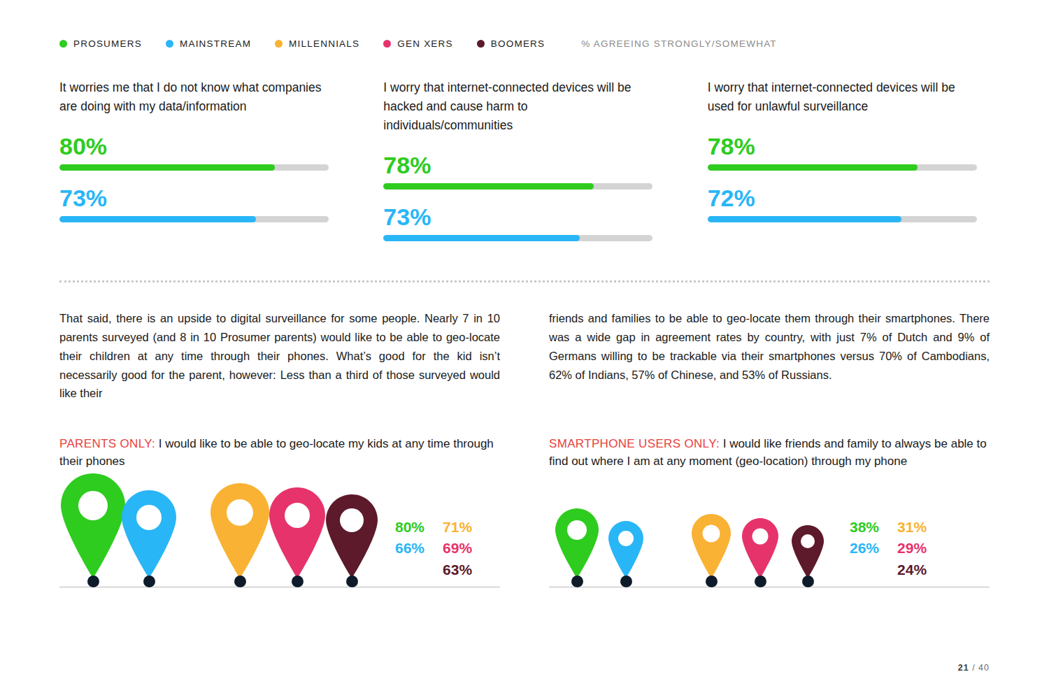PROSUMERS MAINSTREAM MILLENNIALS GEN XERS BOOMERS % AGREEING STRONGLY/SOMEWHAT
It worries me that I do not know what companies are doing with my data/information
80%
73%
I worry that internet-connected devices will be hacked and cause harm to individuals/communities
78%
73%
I worry that internet-connected devices will be used for unlawful surveillance
78%
72%
That said, there is an upside to digital surveillance for some people. Nearly 7 in 10 parents surveyed (and 8 in 10 Prosumer parents) would like to be able to geo-locate their children at any time through their phones. What’s good for the kid isn’t necessarily good for the parent, however: Less than a third of those surveyed would like their
friends and families to be able to geo-locate them through their smartphones. There was a wide gap in agreement rates by country, with just 7% of Dutch and 9% of Germans willing to be trackable via their smartphones versus 70% of Cambodians, 62% of Indians, 57% of Chinese, and 53% of Russians.
PARENTS ONLY: I would like to be able to geo-locate my kids at any time through their phones
80% 71% 66% 69% 63%
SMARTPHONE USERS ONLY: I would like friends and family to always be able to find out where I am at any moment (geo-location) through my phone
38% 31% 26% 29% 24%
21 / 40